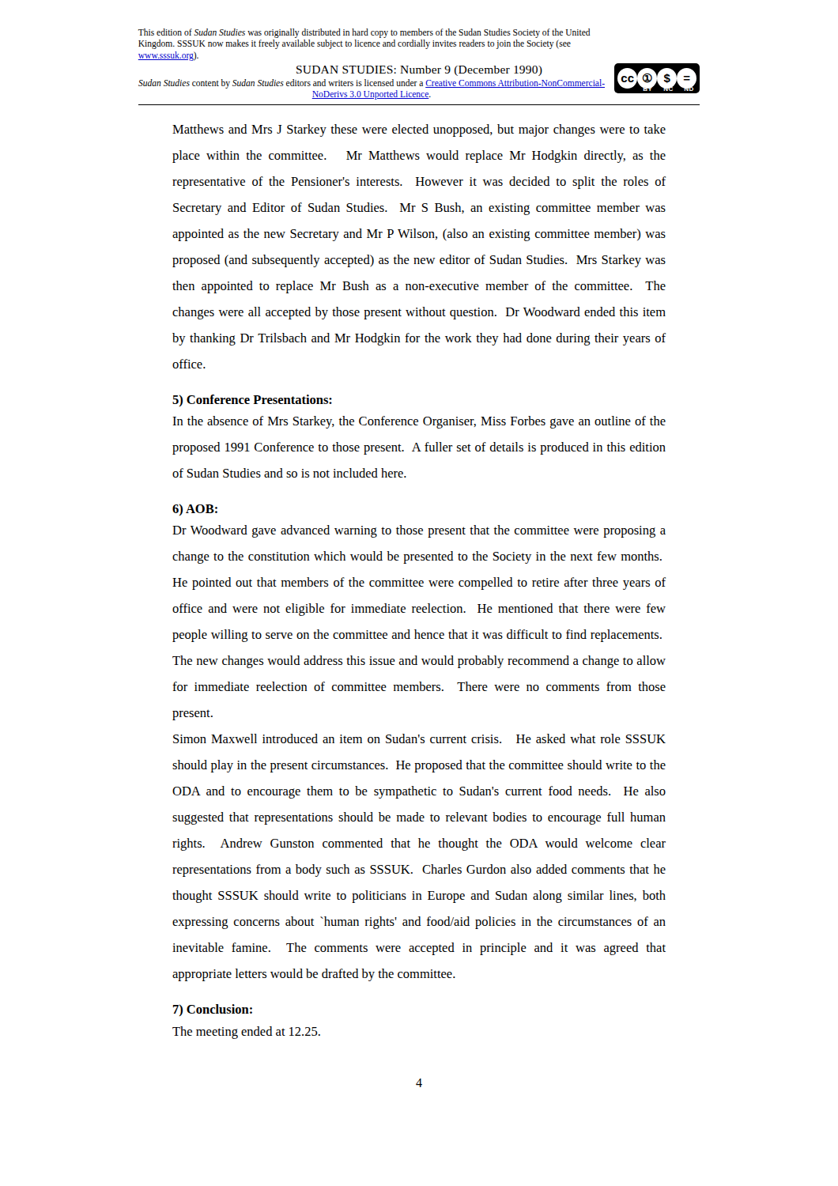This edition of Sudan Studies was originally distributed in hard copy to members of the Sudan Studies Society of the United Kingdom. SSSUK now makes it freely available subject to licence and cordially invites readers to join the Society (see www.sssuk.org).
SUDAN STUDIES: Number 9 (December 1990)
Sudan Studies content by Sudan Studies editors and writers is licensed under a Creative Commons Attribution-NonCommercial-NoDerivs 3.0 Unported Licence.
cc
①
$
=
BY NC ND
Matthews and Mrs J Starkey these were elected unopposed, but major changes were to take place within the committee. Mr Matthews would replace Mr Hodgkin directly, as the representative of the Pensioner's interests. However it was decided to split the roles of Secretary and Editor of Sudan Studies. Mr S Bush, an existing committee member was appointed as the new Secretary and Mr P Wilson, (also an existing committee member) was proposed (and subsequently accepted) as the new editor of Sudan Studies. Mrs Starkey was then appointed to replace Mr Bush as a non-executive member of the committee. The changes were all accepted by those present without question. Dr Woodward ended this item by thanking Dr Trilsbach and Mr Hodgkin for the work they had done during their years of office.
5) Conference Presentations:
In the absence of Mrs Starkey, the Conference Organiser, Miss Forbes gave an outline of the proposed 1991 Conference to those present. A fuller set of details is produced in this edition of Sudan Studies and so is not included here.
6) AOB:
Dr Woodward gave advanced warning to those present that the committee were proposing a change to the constitution which would be presented to the Society in the next few months. He pointed out that members of the committee were compelled to retire after three years of office and were not eligible for immediate reelection. He mentioned that there were few people willing to serve on the committee and hence that it was difficult to find replacements. The new changes would address this issue and would probably recommend a change to allow for immediate reelection of committee members. There were no comments from those present.
Simon Maxwell introduced an item on Sudan's current crisis. He asked what role SSSUK should play in the present circumstances. He proposed that the committee should write to the ODA and to encourage them to be sympathetic to Sudan's current food needs. He also suggested that representations should be made to relevant bodies to encourage full human rights. Andrew Gunston commented that he thought the ODA would welcome clear representations from a body such as SSSUK. Charles Gurdon also added comments that he thought SSSUK should write to politicians in Europe and Sudan along similar lines, both expressing concerns about `human rights' and food/aid policies in the circumstances of an inevitable famine. The comments were accepted in principle and it was agreed that appropriate letters would be drafted by the committee.
7) Conclusion:
The meeting ended at 12.25.
4